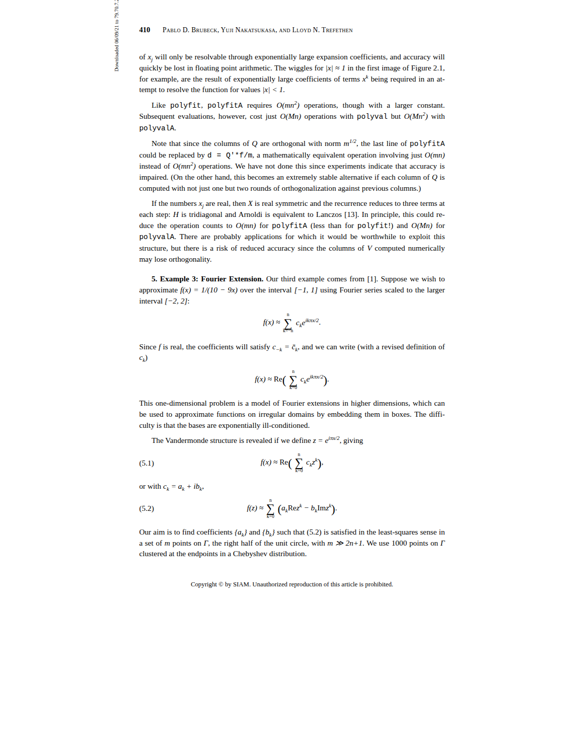Downloaded 06/09/21 to 79.70.7.206. Redistribution subject to SIAM license or copyright; see https://epubs.siam.org/page/terms
410 Pablo D. Brubeck, Yuji Nakatsukasa, and Lloyd N. Trefethen
of xj will only be resolvable through exponentially large expansion coefficients, and accuracy will quickly be lost in floating point arithmetic. The wiggles for |x| ≈ 1 in the first image of Figure 2.1, for example, are the result of exponentially large coefficients of terms xk being required in an attempt to resolve the function for values |x| < 1.
Like polyfit, polyfitA requires O(mn2) operations, though with a larger constant. Subsequent evaluations, however, cost just O(Mn) operations with polyval but O(Mn2) with polyvalA.
Note that since the columns of Q are orthogonal with norm m1/2, the last line of polyfitA could be replaced by d = Q'*f/m, a mathematically equivalent operation involving just O(mn) instead of O(mn2) operations. We have not done this since experiments indicate that accuracy is impaired. (On the other hand, this becomes an extremely stable alternative if each column of Q is computed with not just one but two rounds of orthogonalization against previous columns.)
If the numbers xj are real, then X is real symmetric and the recurrence reduces to three terms at each step: H is tridiagonal and Arnoldi is equivalent to Lanczos [13]. In principle, this could reduce the operation counts to O(mn) for polyfitA (less than for polyfit!) and O(Mn) for polyvalA. There are probably applications for which it would be worthwhile to exploit this structure, but there is a risk of reduced accuracy since the columns of V computed numerically may lose orthogonality.
5. Example 3: Fourier Extension. Our third example comes from [1]. Suppose we wish to approximate f(x) = 1/(10 − 9x) over the interval [−1, 1] using Fourier series scaled to the larger interval [−2, 2]:
f(x) ≈ n∑k=−n ckeikπx/2.
Since f is real, the coefficients will satisfy c−k = c̄k, and we can write (with a revised definition of ck)
f(x) ≈ Re( n∑k=0 ckeikπx/2).
This one-dimensional problem is a model of Fourier extensions in higher dimensions, which can be used to approximate functions on irregular domains by embedding them in boxes. The difficulty is that the bases are exponentially ill-conditioned.
The Vandermonde structure is revealed if we define z = eiπx/2, giving
(5.1) f(x) ≈ Re( n∑k=0 ckzk),
or with ck = ak + ibk,
(5.2) f(z) ≈ n∑k=0 (akRezk − bkImzk).
Our aim is to find coefficients {ak} and {bk} such that (5.2) is satisfied in the least-squares sense in a set of m points on Γ, the right half of the unit circle, with m ≫ 2n+1. We use 1000 points on Γ clustered at the endpoints in a Chebyshev distribution.
Copyright © by SIAM. Unauthorized reproduction of this article is prohibited.